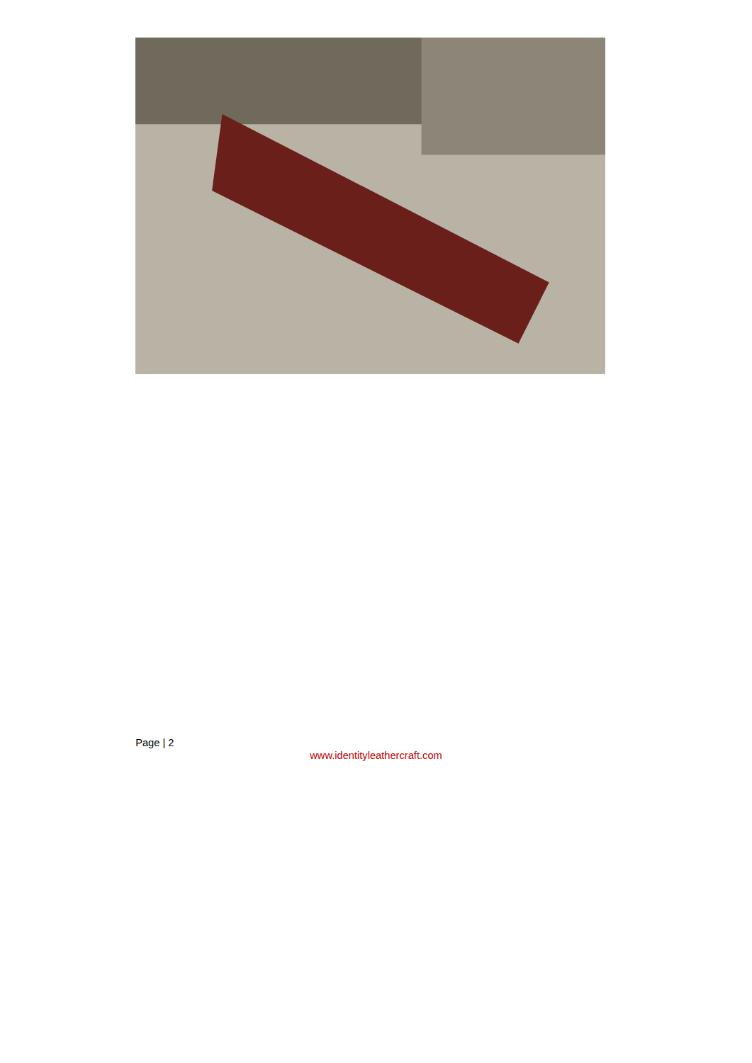Page | 2
www.identityleathercraft.com